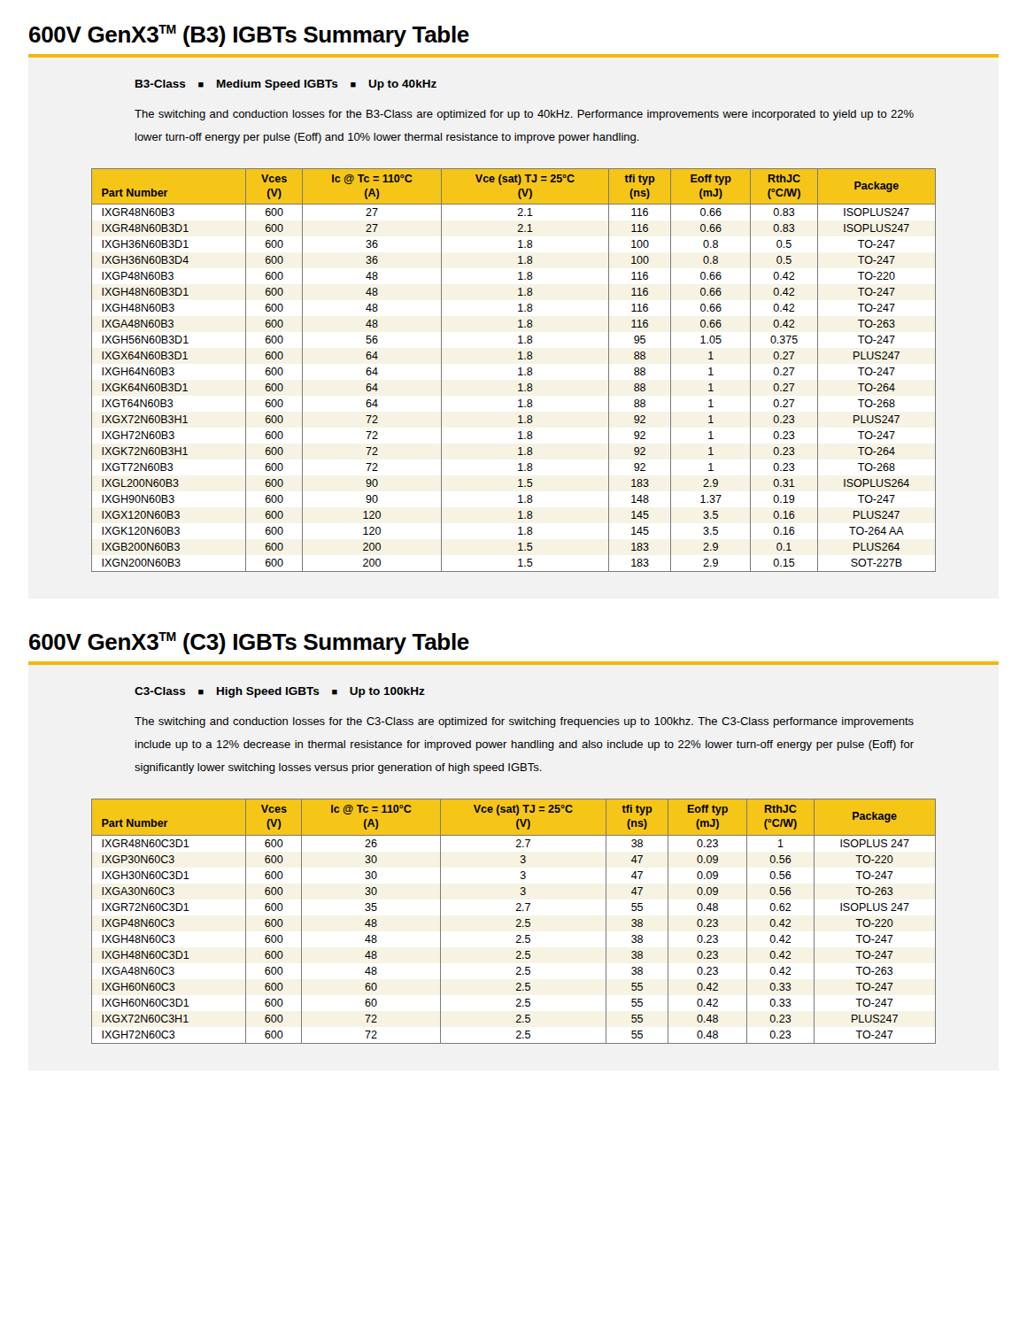600V GenX3TM (B3) IGBTs Summary Table
B3-Class ■ Medium Speed IGBTs ■ Up to 40kHz
The switching and conduction losses for the B3-Class are optimized for up to 40kHz. Performance improvements were incorporated to yield up to 22% lower turn-off energy per pulse (Eoff) and 10% lower thermal resistance to improve power handling.
| Part Number | Vces (V) | Ic @ Tc = 110°C (A) | Vce (sat) TJ = 25°C (V) | tfi typ (ns) | Eoff typ (mJ) | RthJC (°C/W) | Package |
| --- | --- | --- | --- | --- | --- | --- | --- |
| IXGR48N60B3 | 600 | 27 | 2.1 | 116 | 0.66 | 0.83 | ISOPLUS247 |
| IXGR48N60B3D1 | 600 | 27 | 2.1 | 116 | 0.66 | 0.83 | ISOPLUS247 |
| IXGH36N60B3D1 | 600 | 36 | 1.8 | 100 | 0.8 | 0.5 | TO-247 |
| IXGH36N60B3D4 | 600 | 36 | 1.8 | 100 | 0.8 | 0.5 | TO-247 |
| IXGP48N60B3 | 600 | 48 | 1.8 | 116 | 0.66 | 0.42 | TO-220 |
| IXGH48N60B3D1 | 600 | 48 | 1.8 | 116 | 0.66 | 0.42 | TO-247 |
| IXGH48N60B3 | 600 | 48 | 1.8 | 116 | 0.66 | 0.42 | TO-247 |
| IXGA48N60B3 | 600 | 48 | 1.8 | 116 | 0.66 | 0.42 | TO-263 |
| IXGH56N60B3D1 | 600 | 56 | 1.8 | 95 | 1.05 | 0.375 | TO-247 |
| IXGX64N60B3D1 | 600 | 64 | 1.8 | 88 | 1 | 0.27 | PLUS247 |
| IXGH64N60B3 | 600 | 64 | 1.8 | 88 | 1 | 0.27 | TO-247 |
| IXGK64N60B3D1 | 600 | 64 | 1.8 | 88 | 1 | 0.27 | TO-264 |
| IXGT64N60B3 | 600 | 64 | 1.8 | 88 | 1 | 0.27 | TO-268 |
| IXGX72N60B3H1 | 600 | 72 | 1.8 | 92 | 1 | 0.23 | PLUS247 |
| IXGH72N60B3 | 600 | 72 | 1.8 | 92 | 1 | 0.23 | TO-247 |
| IXGK72N60B3H1 | 600 | 72 | 1.8 | 92 | 1 | 0.23 | TO-264 |
| IXGT72N60B3 | 600 | 72 | 1.8 | 92 | 1 | 0.23 | TO-268 |
| IXGL200N60B3 | 600 | 90 | 1.5 | 183 | 2.9 | 0.31 | ISOPLUS264 |
| IXGH90N60B3 | 600 | 90 | 1.8 | 148 | 1.37 | 0.19 | TO-247 |
| IXGX120N60B3 | 600 | 120 | 1.8 | 145 | 3.5 | 0.16 | PLUS247 |
| IXGK120N60B3 | 600 | 120 | 1.8 | 145 | 3.5 | 0.16 | TO-264 AA |
| IXGB200N60B3 | 600 | 200 | 1.5 | 183 | 2.9 | 0.1 | PLUS264 |
| IXGN200N60B3 | 600 | 200 | 1.5 | 183 | 2.9 | 0.15 | SOT-227B |
600V GenX3TM (C3) IGBTs Summary Table
C3-Class ■ High Speed IGBTs ■ Up to 100kHz
The switching and conduction losses for the C3-Class are optimized for switching frequencies up to 100khz. The C3-Class performance improvements include up to a 12% decrease in thermal resistance for improved power handling and also include up to 22% lower turn-off energy per pulse (Eoff) for significantly lower switching losses versus prior generation of high speed IGBTs.
| Part Number | Vces (V) | Ic @ Tc = 110°C (A) | Vce (sat) TJ = 25°C (V) | tfi typ (ns) | Eoff typ (mJ) | RthJC (°C/W) | Package |
| --- | --- | --- | --- | --- | --- | --- | --- |
| IXGR48N60C3D1 | 600 | 26 | 2.7 | 38 | 0.23 | 1 | ISOPLUS 247 |
| IXGP30N60C3 | 600 | 30 | 3 | 47 | 0.09 | 0.56 | TO-220 |
| IXGH30N60C3D1 | 600 | 30 | 3 | 47 | 0.09 | 0.56 | TO-247 |
| IXGA30N60C3 | 600 | 30 | 3 | 47 | 0.09 | 0.56 | TO-263 |
| IXGR72N60C3D1 | 600 | 35 | 2.7 | 55 | 0.48 | 0.62 | ISOPLUS 247 |
| IXGP48N60C3 | 600 | 48 | 2.5 | 38 | 0.23 | 0.42 | TO-220 |
| IXGH48N60C3 | 600 | 48 | 2.5 | 38 | 0.23 | 0.42 | TO-247 |
| IXGH48N60C3D1 | 600 | 48 | 2.5 | 38 | 0.23 | 0.42 | TO-247 |
| IXGA48N60C3 | 600 | 48 | 2.5 | 38 | 0.23 | 0.42 | TO-263 |
| IXGH60N60C3 | 600 | 60 | 2.5 | 55 | 0.42 | 0.33 | TO-247 |
| IXGH60N60C3D1 | 600 | 60 | 2.5 | 55 | 0.42 | 0.33 | TO-247 |
| IXGX72N60C3H1 | 600 | 72 | 2.5 | 55 | 0.48 | 0.23 | PLUS247 |
| IXGH72N60C3 | 600 | 72 | 2.5 | 55 | 0.48 | 0.23 | TO-247 |